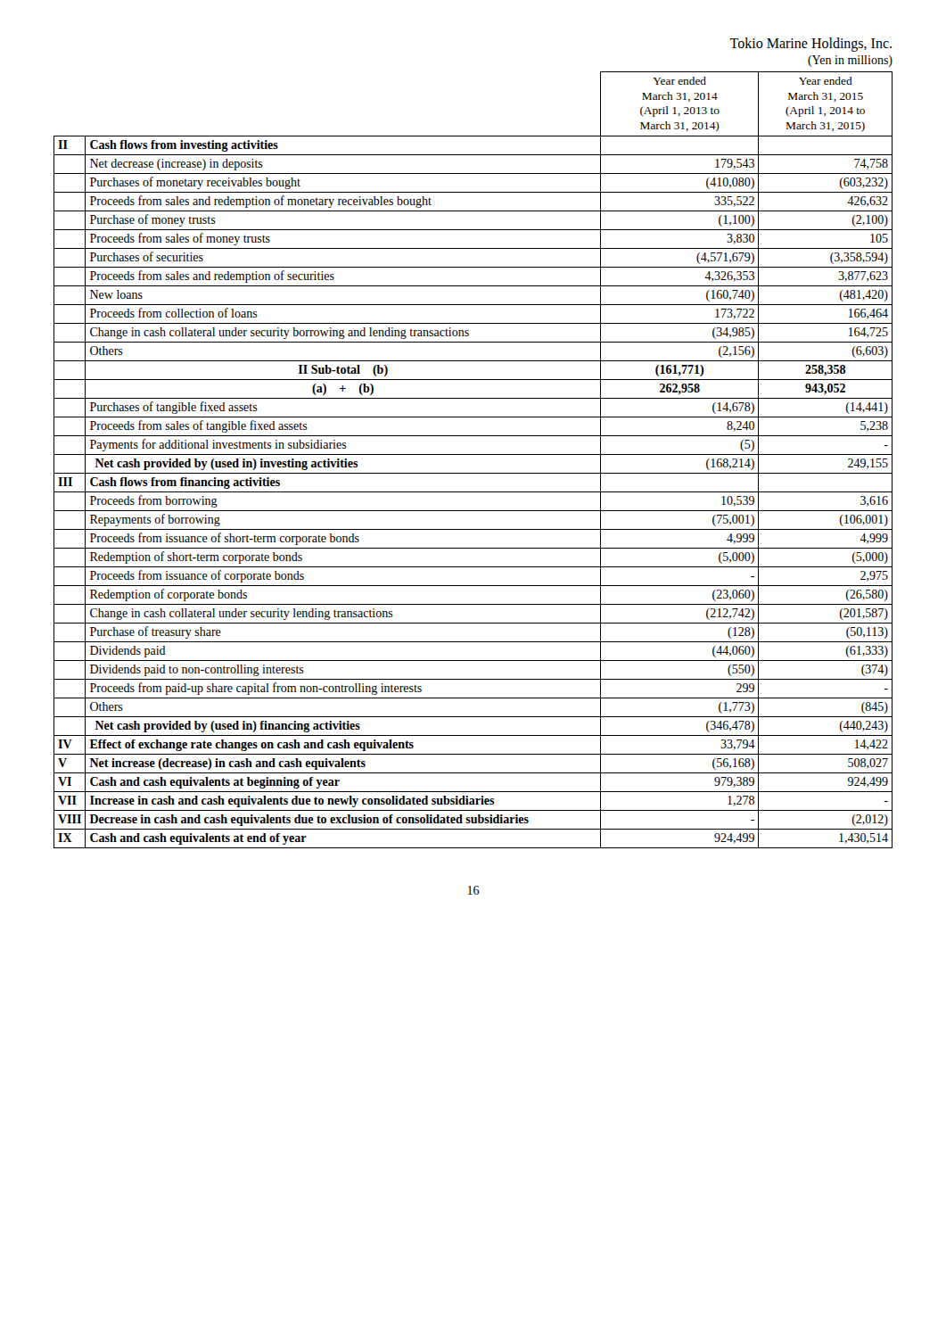Tokio Marine Holdings, Inc.
(Yen in millions)
| | | Year ended March 31, 2014 (April 1, 2013 to March 31, 2014) | Year ended March 31, 2015 (April 1, 2014 to March 31, 2015) |
| --- | --- | --- | --- |
| II | Cash flows from investing activities | | |
| | Net decrease (increase) in deposits | 179,543 | 74,758 |
| | Purchases of monetary receivables bought | (410,080) | (603,232) |
| | Proceeds from sales and redemption of monetary receivables bought | 335,522 | 426,632 |
| | Purchase of money trusts | (1,100) | (2,100) |
| | Proceeds from sales of money trusts | 3,830 | 105 |
| | Purchases of securities | (4,571,679) | (3,358,594) |
| | Proceeds from sales and redemption of securities | 4,326,353 | 3,877,623 |
| | New loans | (160,740) | (481,420) |
| | Proceeds from collection of loans | 173,722 | 166,464 |
| | Change in cash collateral under security borrowing and lending transactions | (34,985) | 164,725 |
| | Others | (2,156) | (6,603) |
| | II Sub-total (b) | (161,771) | 258,358 |
| | (a) + (b) | 262,958 | 943,052 |
| | Purchases of tangible fixed assets | (14,678) | (14,441) |
| | Proceeds from sales of tangible fixed assets | 8,240 | 5,238 |
| | Payments for additional investments in subsidiaries | (5) | - |
| | Net cash provided by (used in) investing activities | (168,214) | 249,155 |
| III | Cash flows from financing activities | | |
| | Proceeds from borrowing | 10,539 | 3,616 |
| | Repayments of borrowing | (75,001) | (106,001) |
| | Proceeds from issuance of short-term corporate bonds | 4,999 | 4,999 |
| | Redemption of short-term corporate bonds | (5,000) | (5,000) |
| | Proceeds from issuance of corporate bonds | - | 2,975 |
| | Redemption of corporate bonds | (23,060) | (26,580) |
| | Change in cash collateral under security lending transactions | (212,742) | (201,587) |
| | Purchase of treasury share | (128) | (50,113) |
| | Dividends paid | (44,060) | (61,333) |
| | Dividends paid to non-controlling interests | (550) | (374) |
| | Proceeds from paid-up share capital from non-controlling interests | 299 | - |
| | Others | (1,773) | (845) |
| | Net cash provided by (used in) financing activities | (346,478) | (440,243) |
| IV | Effect of exchange rate changes on cash and cash equivalents | 33,794 | 14,422 |
| V | Net increase (decrease) in cash and cash equivalents | (56,168) | 508,027 |
| VI | Cash and cash equivalents at beginning of year | 979,389 | 924,499 |
| VII | Increase in cash and cash equivalents due to newly consolidated subsidiaries | 1,278 | - |
| VIII | Decrease in cash and cash equivalents due to exclusion of consolidated subsidiaries | - | (2,012) |
| IX | Cash and cash equivalents at end of year | 924,499 | 1,430,514 |
16